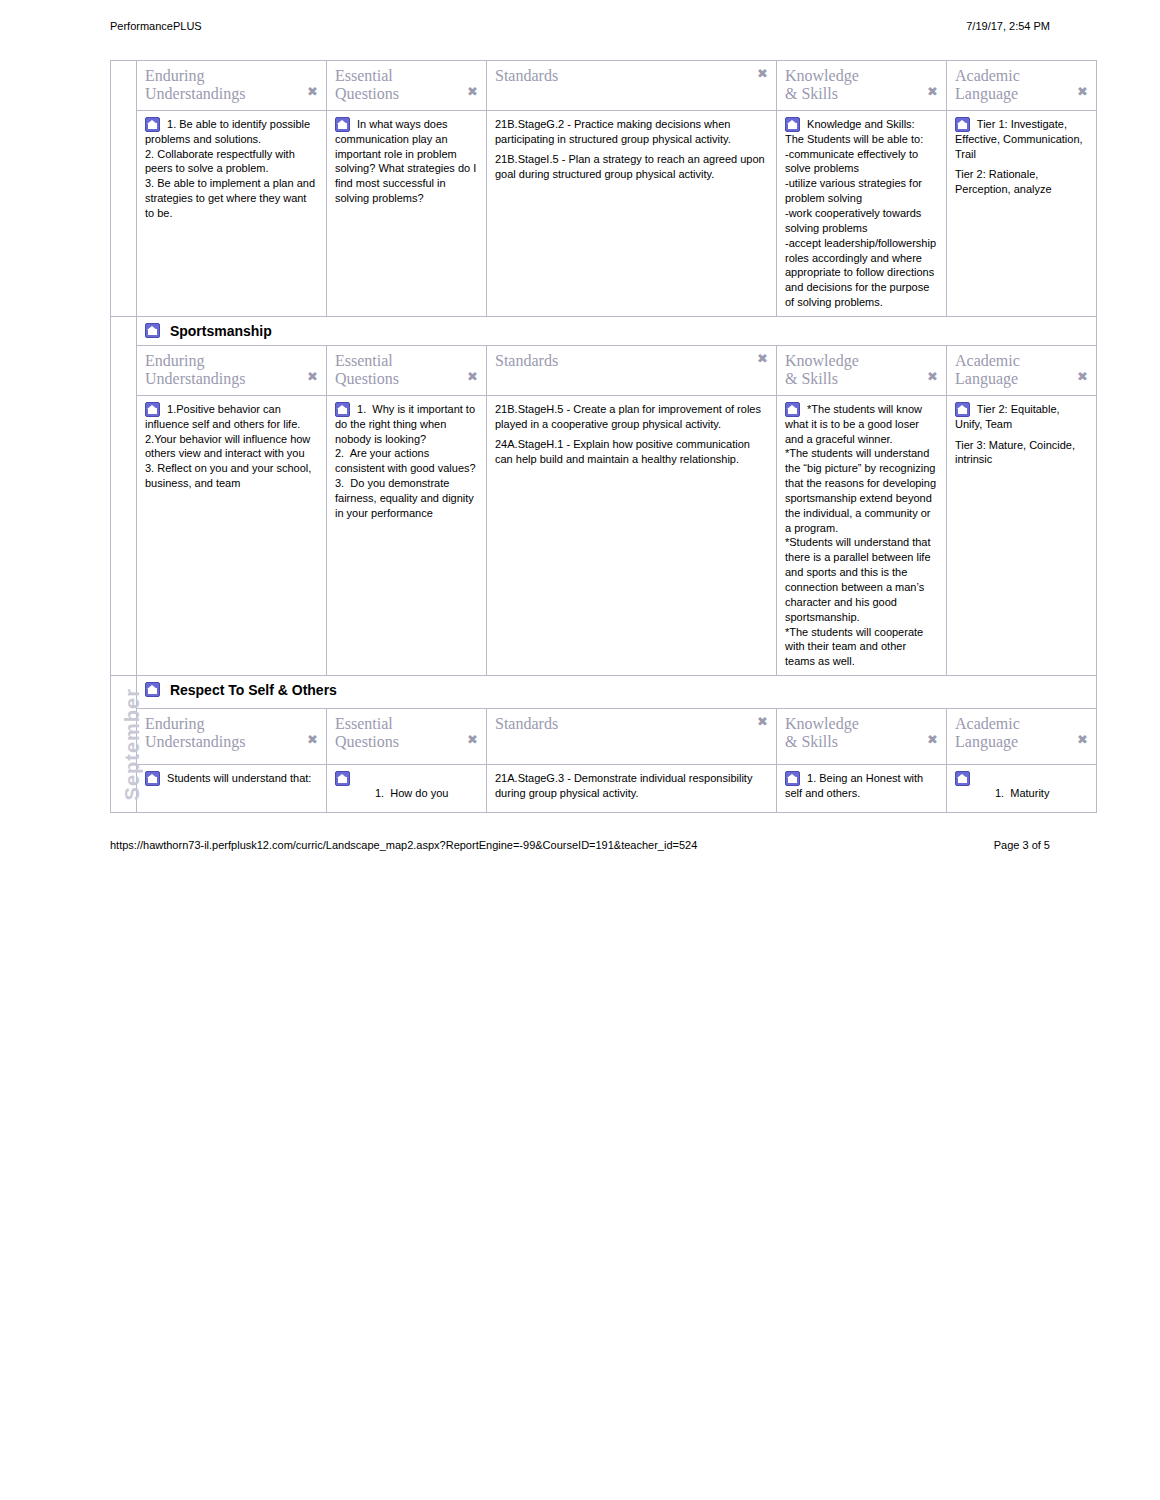PerformancePLUS
7/19/17, 2:54 PM
| | Enduring Understandings ✖ | Essential Questions ✖ | Standards ✖ | Knowledge & Skills ✖ | Academic Language ✖ |
| 1. Be able to identify possible problems and solutions. 2. Collaborate respectfully with peers to solve a problem. 3. Be able to implement a plan and strategies to get where they want to be. | In what ways does communication play an important role in problem solving? What strategies do I find most successful in solving problems? | 21B.StageG.2 - Practice making decisions when participating in structured group physical activity. 21B.StageI.5 - Plan a strategy to reach an agreed upon goal during structured group physical activity. | Knowledge and Skills: The Students will be able to: -communicate effectively to solve problems -utilize various strategies for problem solving -work cooperatively towards solving problems -accept leadership/followership roles accordingly and where appropriate to follow directions and decisions for the purpose of solving problems. | Tier 1: Investigate, Effective, Communication, Trail Tier 2: Rationale, Perception, analyze |
| | Sportsmanship |
| Enduring Understandings ✖ | Essential Questions ✖ | Standards ✖ | Knowledge & Skills ✖ | Academic Language ✖ |
| 1.Positive behavior can influence self and others for life. 2.Your behavior will influence how others view and interact with you 3. Reflect on you and your school, business, and team | 1. Why is it important to do the right thing when nobody is looking? 2. Are your actions consistent with good values? 3. Do you demonstrate fairness, equality and dignity in your performance | 21B.StageH.5 - Create a plan for improvement of roles played in a cooperative group physical activity. 24A.StageH.1 - Explain how positive communication can help build and maintain a healthy relationship. | *The students will know what it is to be a good loser and a graceful winner. *The students will understand the “big picture” by recognizing that the reasons for developing sportsmanship extend beyond the individual, a community or a program. *Students will understand that there is a parallel between life and sports and this is the connection between a man’s character and his good sportsmanship. *The students will cooperate with their team and other teams as well. | Tier 2: Equitable, Unify, Team Tier 3: Mature, Coincide, intrinsic |
| September | Respect To Self & Others |
| Enduring Understandings ✖ | Essential Questions ✖ | Standards ✖ | Knowledge & Skills ✖ | Academic Language ✖ |
| Students will understand that: | 1. How do you | 21A.StageG.3 - Demonstrate individual responsibility during group physical activity. | 1. Being an Honest with self and others. | 1. Maturity |
https://hawthorn73-il.perfplusk12.com/curric/Landscape_map2.aspx?ReportEngine=-99&CourseID=191&teacher_id=524
Page 3 of 5